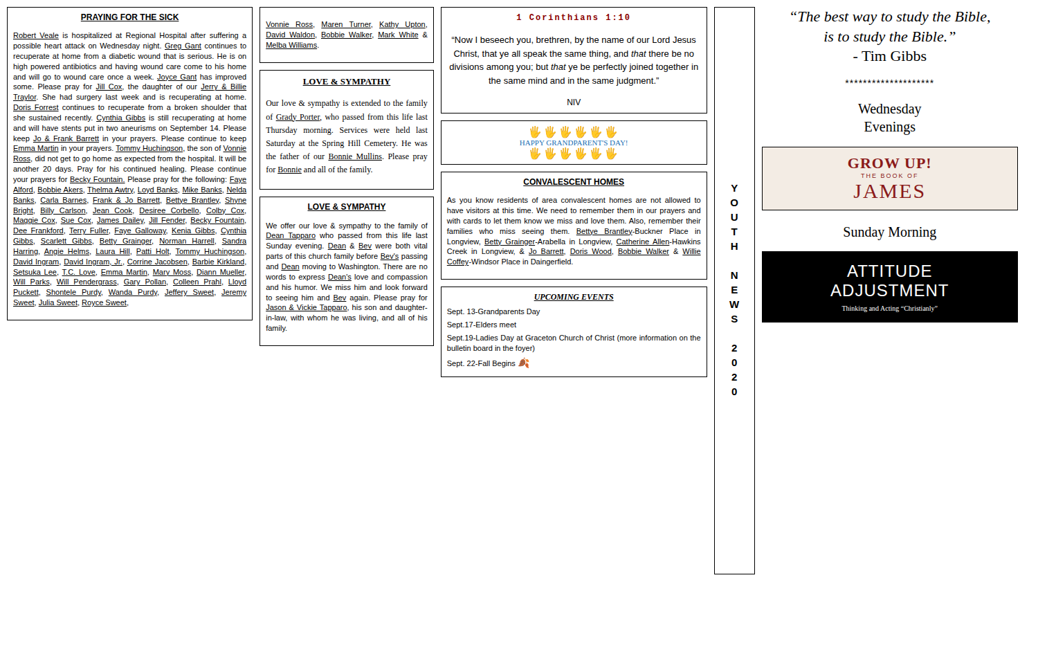PRAYING FOR THE SICK
Robert Veale is hospitalized at Regional Hospital after suffering a possible heart attack on Wednesday night. Greg Gant continues to recuperate at home from a diabetic wound that is serious. He is on high powered antibiotics and having wound care come to his home and will go to wound care once a week. Joyce Gant has improved some. Please pray for Jill Cox, the daughter of our Jerry & Billie Traylor. She had surgery last week and is recuperating at home. Doris Forrest continues to recuperate from a broken shoulder that she sustained recently. Cynthia Gibbs is still recuperating at home and will have stents put in two aneurisms on September 14. Please keep Jo & Frank Barrett in your prayers. Please continue to keep Emma Martin in your prayers. Tommy Huchingson, the son of Vonnie Ross, did not get to go home as expected from the hospital. It will be another 20 days. Pray for his continued healing. Please continue your prayers for Becky Fountain. Please pray for the following: Faye Alford, Bobbie Akers, Thelma Awtry, Loyd Banks, Mike Banks, Nelda Banks, Carla Barnes, Frank & Jo Barrett, Bettye Brantley, Shyne Bright, Billy Carlson, Jean Cook, Desiree Corbello, Colby Cox, Maggie Cox, Sue Cox, James Dailey, Jill Fender, Becky Fountain, Dee Frankford, Terry Fuller, Faye Galloway, Kenia Gibbs, Cynthia Gibbs, Scarlett Gibbs, Betty Grainger, Norman Harrell, Sandra Harring, Angie Helms, Laura Hill, Patti Holt, Tommy Huchingson, David Ingram, David Ingram, Jr., Corrine Jacobsen, Barbie Kirkland, Setsuka Lee, T.C. Love, Emma Martin, Mary Moss, Diann Mueller, Will Parks, Will Pendergrass, Gary Pollan, Colleen Prahl, Lloyd Puckett, Shontele Purdy, Wanda Purdy, Jeffery Sweet, Jeremy Sweet, Julia Sweet, Royce Sweet,
Vonnie Ross, Maren Turner, Kathy Upton, David Waldon, Bobbie Walker, Mark White & Melba Williams.
LOVE & SYMPATHY
Our love & sympathy is extended to the family of Grady Porter, who passed from this life last Thursday morning. Services were held last Saturday at the Spring Hill Cemetery. He was the father of our Bonnie Mullins. Please pray for Bonnie and all of the family.
LOVE & SYMPATHY
We offer our love & sympathy to the family of Dean Tapparo who passed from this life last Sunday evening. Dean & Bev were both vital parts of this church family before Bev's passing and Dean moving to Washington. There are no words to express Dean's love and compassion and his humor. We miss him and look forward to seeing him and Bev again. Please pray for Jason & Vickie Tapparo, his son and daughter-in-law, with whom he was living, and all of his family.
1 Corinthians 1:10
“Now I beseech you, brethren, by the name of our Lord Jesus Christ, that ye all speak the same thing, and that there be no divisions among you; but that ye be perfectly joined together in the same mind and in the same judgment.”
NIV
🖐🖐🖐🖐🖐🖐
HAPPY GRANDPARENT'S DAY!
🖐🖐🖐🖐🖐🖐
CONVALESCENT HOMES
As you know residents of area convalescent homes are not allowed to have visitors at this time. We need to remember them in our prayers and with cards to let them know we miss and love them. Also, remember their families who miss seeing them. Bettye Brantley-Buckner Place in Longview, Betty Grainger-Arabella in Longview, Catherine Allen-Hawkins Creek in Longview, & Jo Barrett, Doris Wood, Bobbie Walker & Willie Coffey-Windsor Place in Daingerfield.
UPCOMING EVENTS
Sept. 13-Grandparents Day
Sept.17-Elders meet
Sept.19-Ladies Day at Graceton Church of Christ (more information on the bulletin board in the foyer)
Sept. 22-Fall Begins 🍂
YOUTH NEWS 2020
“The best way to study the Bible,
is to study the Bible.”
- Tim Gibbs
********************
Wednesday
Evenings
GROW UP!
THE BOOK OF
JAMES
Sunday Morning
ATTITUDE
ADJUSTMENT
Thinking and Acting “Christianly”